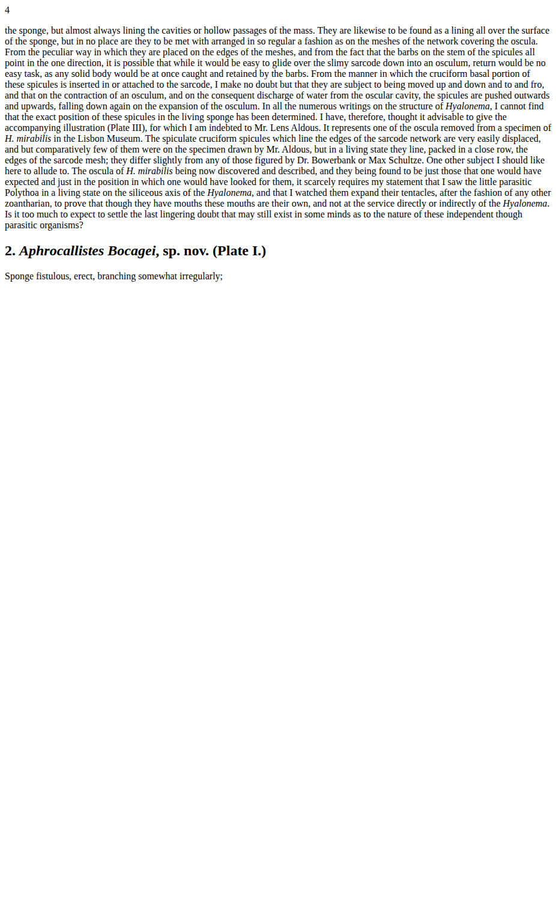4
the sponge, but almost always lining the cavities or hollow passages of the mass. They are likewise to be found as a lining all over the surface of the sponge, but in no place are they to be met with arranged in so regular a fashion as on the meshes of the network covering the oscula. From the peculiar way in which they are placed on the edges of the meshes, and from the fact that the barbs on the stem of the spicules all point in the one direction, it is possible that while it would be easy to glide over the slimy sarcode down into an osculum, return would be no easy task, as any solid body would be at once caught and retained by the barbs. From the manner in which the cruciform basal portion of these spicules is inserted in or attached to the sarcode, I make no doubt but that they are subject to being moved up and down and to and fro, and that on the contraction of an osculum, and on the consequent discharge of water from the oscular cavity, the spicules are pushed outwards and upwards, falling down again on the expansion of the osculum. In all the numerous writings on the structure of Hyalonema, I cannot find that the exact position of these spicules in the living sponge has been determined. I have, therefore, thought it advisable to give the accompanying illustration (Plate III), for which I am indebted to Mr. Lens Aldous. It represents one of the oscula removed from a specimen of H. mirabilis in the Lisbon Museum. The spiculate cruciform spicules which line the edges of the sarcode network are very easily displaced, and but comparatively few of them were on the specimen drawn by Mr. Aldous, but in a living state they line, packed in a close row, the edges of the sarcode mesh; they differ slightly from any of those figured by Dr. Bowerbank or Max Schultze. One other subject I should like here to allude to. The oscula of H. mirabilis being now discovered and described, and they being found to be just those that one would have expected and just in the position in which one would have looked for them, it scarcely requires my statement that I saw the little parasitic Polythoa in a living state on the siliceous axis of the Hyalonema, and that I watched them expand their tentacles, after the fashion of any other zoantharian, to prove that though they have mouths these mouths are their own, and not at the service directly or indirectly of the Hyalonema. Is it too much to expect to settle the last lingering doubt that may still exist in some minds as to the nature of these independent though parasitic organisms?
2. Aphrocallistes Bocagei, sp. nov. (Plate I.)
Sponge fistulous, erect, branching somewhat irregularly;